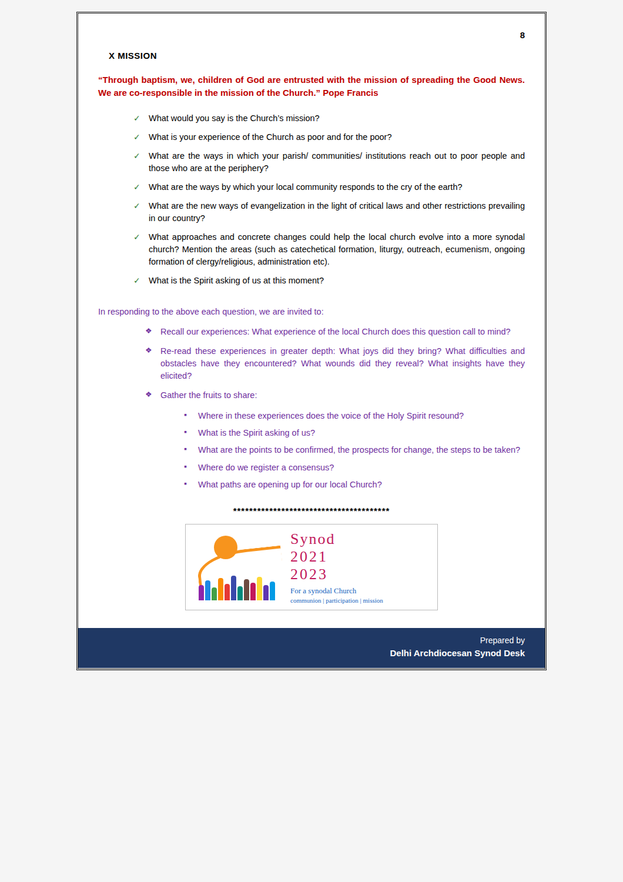8
X MISSION
“Through baptism, we, children of God are entrusted with the mission of spreading the Good News. We are co-responsible in the mission of the Church.” Pope Francis
What would you say is the Church’s mission?
What is your experience of the Church as poor and for the poor?
What are the ways in which your parish/ communities/ institutions reach out to poor people and those who are at the periphery?
What are the ways by which your local community responds to the cry of the earth?
What are the new ways of evangelization in the light of critical laws and other restrictions prevailing in our country?
What approaches and concrete changes could help the local church evolve into a more synodal church? Mention the areas (such as catechetical formation, liturgy, outreach, ecumenism, ongoing formation of clergy/religious, administration etc).
What is the Spirit asking of us at this moment?
In responding to the above each question, we are invited to:
Recall our experiences: What experience of the local Church does this question call to mind?
Re-read these experiences in greater depth: What joys did they bring? What difficulties and obstacles have they encountered? What wounds did they reveal? What insights have they elicited?
Gather the fruits to share:
Where in these experiences does the voice of the Holy Spirit resound?
What is the Spirit asking of us?
What are the points to be confirmed, the prospects for change, the steps to be taken?
Where do we register a consensus?
What paths are opening up for our local Church?
***************************************
Synod
2021
2023
For a synodal Church
communion | participation | mission
Prepared by
Delhi Archdiocesan Synod Desk